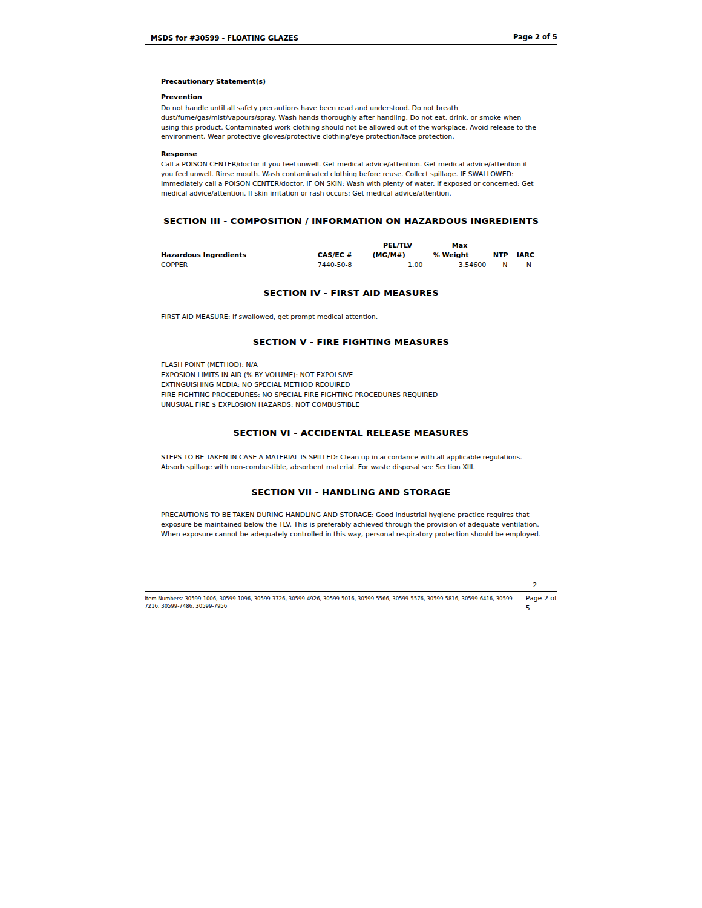MSDS for #30599 - FLOATING GLAZES
Page 2 of 5
Precautionary Statement(s)
Prevention
Do not handle until all safety precautions have been read and understood. Do not breath dust/fume/gas/mist/vapours/spray. Wash hands thoroughly after handling. Do not eat, drink, or smoke when using this product. Contaminated work clothing should not be allowed out of the workplace. Avoid release to the environment. Wear protective gloves/protective clothing/eye protection/face protection.
Response
Call a POISON CENTER/doctor if you feel unwell. Get medical advice/attention. Get medical advice/attention if you feel unwell. Rinse mouth. Wash contaminated clothing before reuse. Collect spillage. IF SWALLOWED: Immediately call a POISON CENTER/doctor. IF ON SKIN: Wash with plenty of water. If exposed or concerned: Get medical advice/attention. If skin irritation or rash occurs: Get medical advice/attention.
SECTION III - COMPOSITION / INFORMATION ON HAZARDOUS INGREDIENTS
| | | PEL/TLV | Max | | |
| Hazardous Ingredients | CAS/EC # | (MG/M#) | % Weight | NTP | IARC |
| COPPER | 7440-50-8 | 1.00 | 3.54600 | N | N |
SECTION IV - FIRST AID MEASURES
FIRST AID MEASURE: If swallowed, get prompt medical attention.
SECTION V - FIRE FIGHTING MEASURES
FLASH POINT (METHOD): N/A
EXPOSION LIMITS IN AIR (% BY VOLUME): NOT EXPOLSIVE
EXTINGUISHING MEDIA: NO SPECIAL METHOD REQUIRED
FIRE FIGHTING PROCEDURES: NO SPECIAL FIRE FIGHTING PROCEDURES REQUIRED
UNUSUAL FIRE $ EXPLOSION HAZARDS: NOT COMBUSTIBLE
SECTION VI - ACCIDENTAL RELEASE MEASURES
STEPS TO BE TAKEN IN CASE A MATERIAL IS SPILLED: Clean up in accordance with all applicable regulations. Absorb spillage with non-combustible, absorbent material. For waste disposal see Section XIII.
SECTION VII - HANDLING AND STORAGE
PRECAUTIONS TO BE TAKEN DURING HANDLING AND STORAGE: Good industrial hygiene practice requires that exposure be maintained below the TLV. This is preferably achieved through the provision of adequate ventilation. When exposure cannot be adequately controlled in this way, personal respiratory protection should be employed.
2
Item Numbers: 30599-1006, 30599-1096, 30599-3726, 30599-4926, 30599-5016, 30599-5566, 30599-5576, 30599-5816, 30599-6416, 30599-7216, 30599-7486, 30599-7956
Page 2 of 5